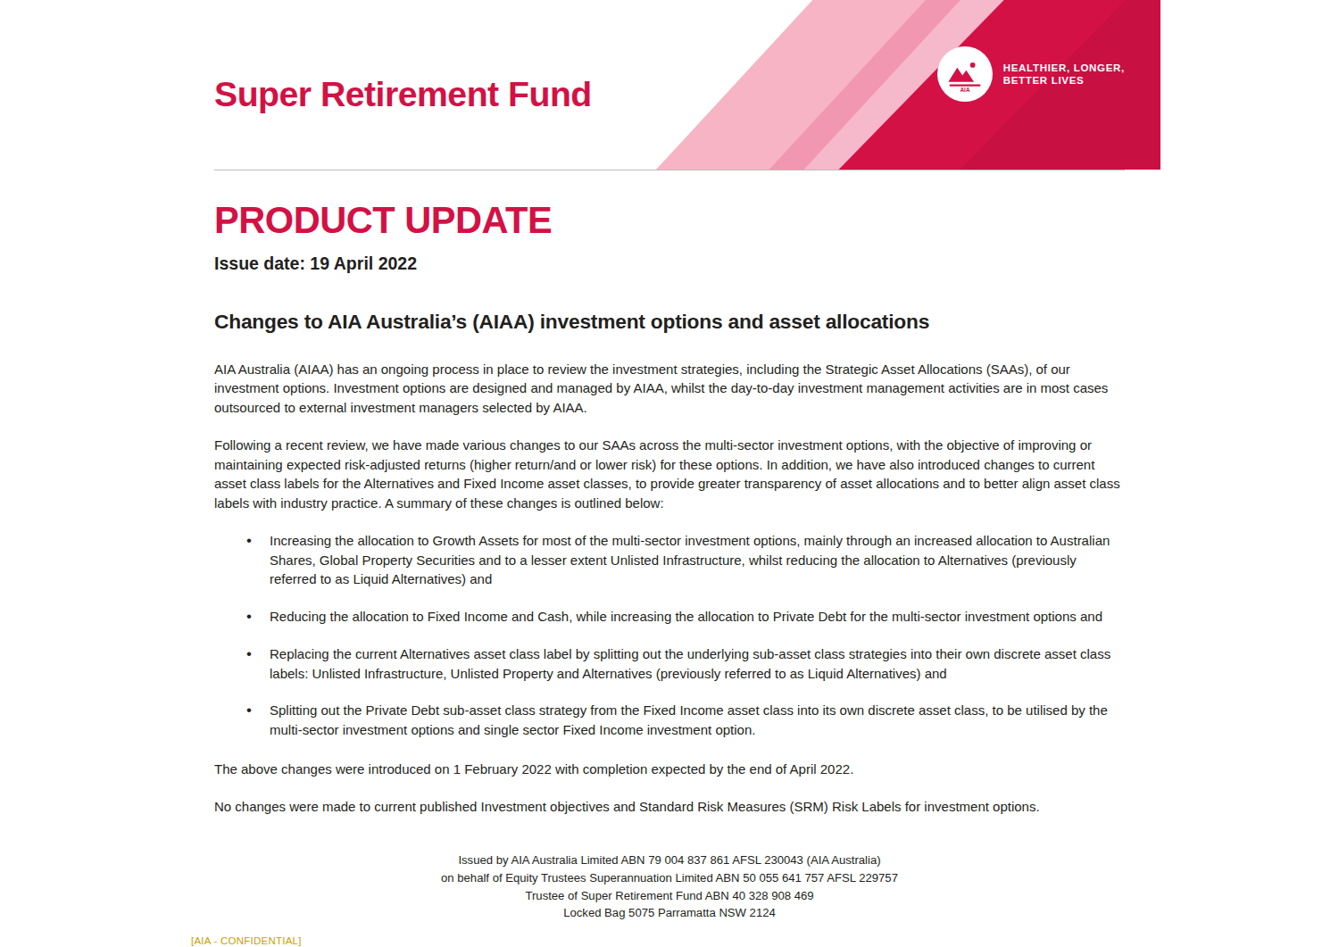Super Retirement Fund
AIA
Healthier, Longer,
Better Lives
PRODUCT UPDATE
Issue date: 19 April 2022
Changes to AIA Australia’s (AIAA) investment options and asset allocations
AIA Australia (AIAA) has an ongoing process in place to review the investment strategies, including the Strategic Asset Allocations (SAAs), of our investment options. Investment options are designed and managed by AIAA, whilst the day-to-day investment management activities are in most cases outsourced to external investment managers selected by AIAA.
Following a recent review, we have made various changes to our SAAs across the multi-sector investment options, with the objective of improving or maintaining expected risk-adjusted returns (higher return/and or lower risk) for these options. In addition, we have also introduced changes to current asset class labels for the Alternatives and Fixed Income asset classes, to provide greater transparency of asset allocations and to better align asset class labels with industry practice. A summary of these changes is outlined below:
Increasing the allocation to Growth Assets for most of the multi-sector investment options, mainly through an increased allocation to Australian Shares, Global Property Securities and to a lesser extent Unlisted Infrastructure, whilst reducing the allocation to Alternatives (previously referred to as Liquid Alternatives) and
Reducing the allocation to Fixed Income and Cash, while increasing the allocation to Private Debt for the multi-sector investment options and
Replacing the current Alternatives asset class label by splitting out the underlying sub-asset class strategies into their own discrete asset class labels: Unlisted Infrastructure, Unlisted Property and Alternatives (previously referred to as Liquid Alternatives) and
Splitting out the Private Debt sub-asset class strategy from the Fixed Income asset class into its own discrete asset class, to be utilised by the multi-sector investment options and single sector Fixed Income investment option.
The above changes were introduced on 1 February 2022 with completion expected by the end of April 2022.
No changes were made to current published Investment objectives and Standard Risk Measures (SRM) Risk Labels for investment options.
Issued by AIA Australia Limited ABN 79 004 837 861 AFSL 230043 (AIA Australia)
on behalf of Equity Trustees Superannuation Limited ABN 50 055 641 757 AFSL 229757
Trustee of Super Retirement Fund ABN 40 328 908 469
Locked Bag 5075 Parramatta NSW 2124
[AIA - CONFIDENTIAL]